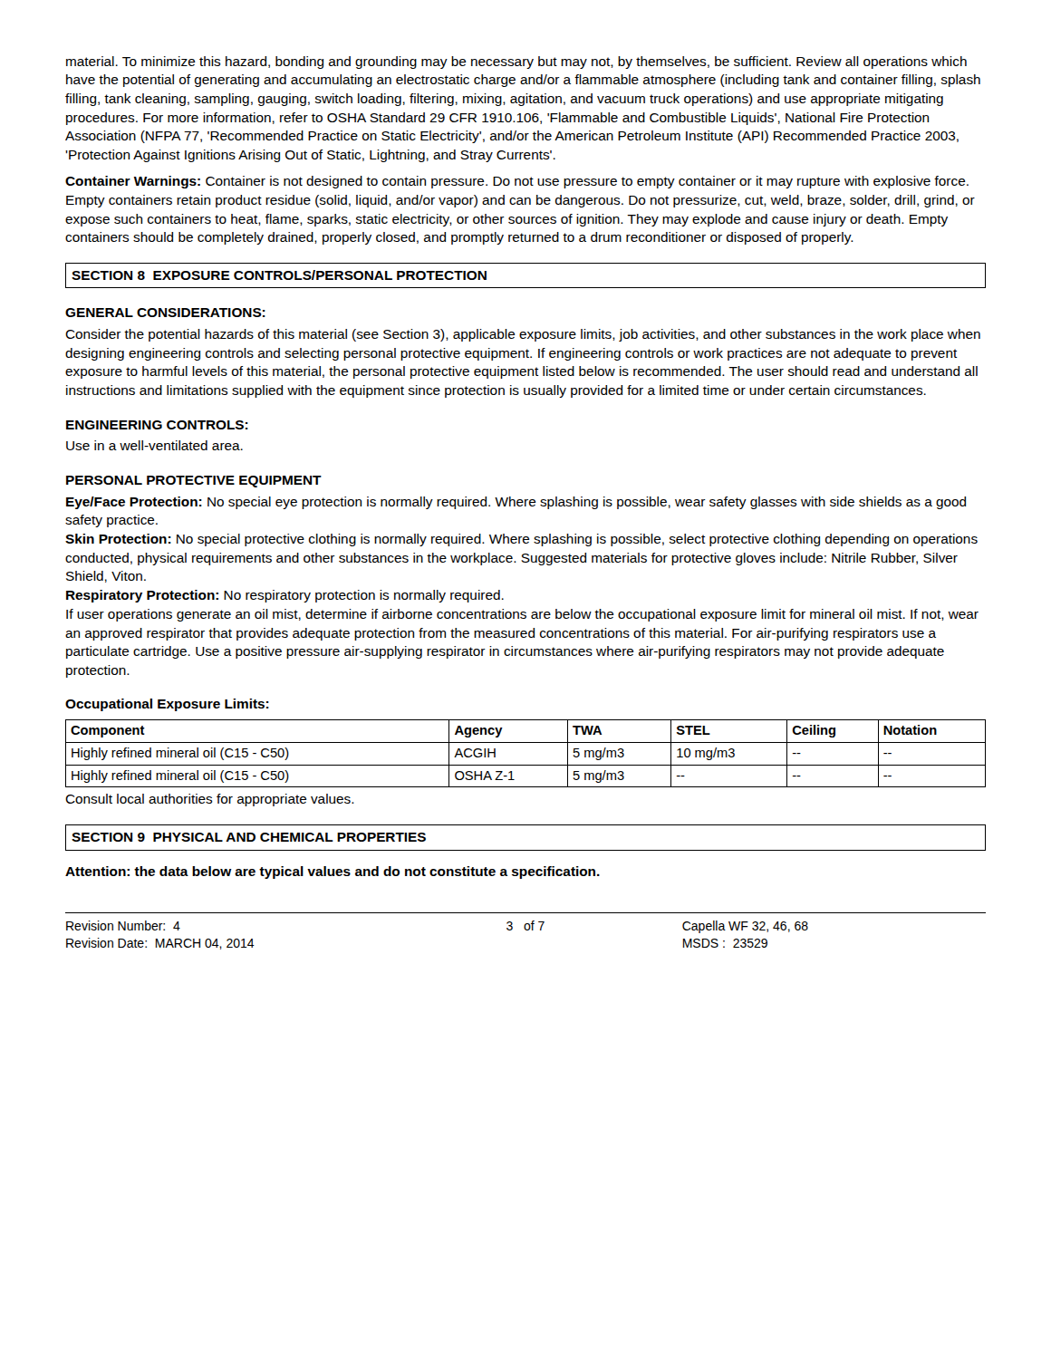material. To minimize this hazard, bonding and grounding may be necessary but may not, by themselves, be sufficient. Review all operations which have the potential of generating and accumulating an electrostatic charge and/or a flammable atmosphere (including tank and container filling, splash filling, tank cleaning, sampling, gauging, switch loading, filtering, mixing, agitation, and vacuum truck operations) and use appropriate mitigating procedures. For more information, refer to OSHA Standard 29 CFR 1910.106, 'Flammable and Combustible Liquids', National Fire Protection Association (NFPA 77, 'Recommended Practice on Static Electricity', and/or the American Petroleum Institute (API) Recommended Practice 2003, 'Protection Against Ignitions Arising Out of Static, Lightning, and Stray Currents'.
Container Warnings: Container is not designed to contain pressure. Do not use pressure to empty container or it may rupture with explosive force. Empty containers retain product residue (solid, liquid, and/or vapor) and can be dangerous. Do not pressurize, cut, weld, braze, solder, drill, grind, or expose such containers to heat, flame, sparks, static electricity, or other sources of ignition. They may explode and cause injury or death. Empty containers should be completely drained, properly closed, and promptly returned to a drum reconditioner or disposed of properly.
SECTION 8 EXPOSURE CONTROLS/PERSONAL PROTECTION
GENERAL CONSIDERATIONS:
Consider the potential hazards of this material (see Section 3), applicable exposure limits, job activities, and other substances in the work place when designing engineering controls and selecting personal protective equipment. If engineering controls or work practices are not adequate to prevent exposure to harmful levels of this material, the personal protective equipment listed below is recommended. The user should read and understand all instructions and limitations supplied with the equipment since protection is usually provided for a limited time or under certain circumstances.
ENGINEERING CONTROLS:
Use in a well-ventilated area.
PERSONAL PROTECTIVE EQUIPMENT
Eye/Face Protection: No special eye protection is normally required. Where splashing is possible, wear safety glasses with side shields as a good safety practice.
Skin Protection: No special protective clothing is normally required. Where splashing is possible, select protective clothing depending on operations conducted, physical requirements and other substances in the workplace. Suggested materials for protective gloves include: Nitrile Rubber, Silver Shield, Viton.
Respiratory Protection: No respiratory protection is normally required.
If user operations generate an oil mist, determine if airborne concentrations are below the occupational exposure limit for mineral oil mist. If not, wear an approved respirator that provides adequate protection from the measured concentrations of this material. For air-purifying respirators use a particulate cartridge. Use a positive pressure air-supplying respirator in circumstances where air-purifying respirators may not provide adequate protection.
Occupational Exposure Limits:
| Component | Agency | TWA | STEL | Ceiling | Notation |
| --- | --- | --- | --- | --- | --- |
| Highly refined mineral oil (C15 - C50) | ACGIH | 5 mg/m3 | 10 mg/m3 | -- | -- |
| Highly refined mineral oil (C15 - C50) | OSHA Z-1 | 5 mg/m3 | -- | -- | -- |
Consult local authorities for appropriate values.
SECTION 9 PHYSICAL AND CHEMICAL PROPERTIES
Attention: the data below are typical values and do not constitute a specification.
| Revision Number: 4 Revision Date: MARCH 04, 2014 | 3 of 7 | Capella WF 32, 46, 68 MSDS : 23529 |